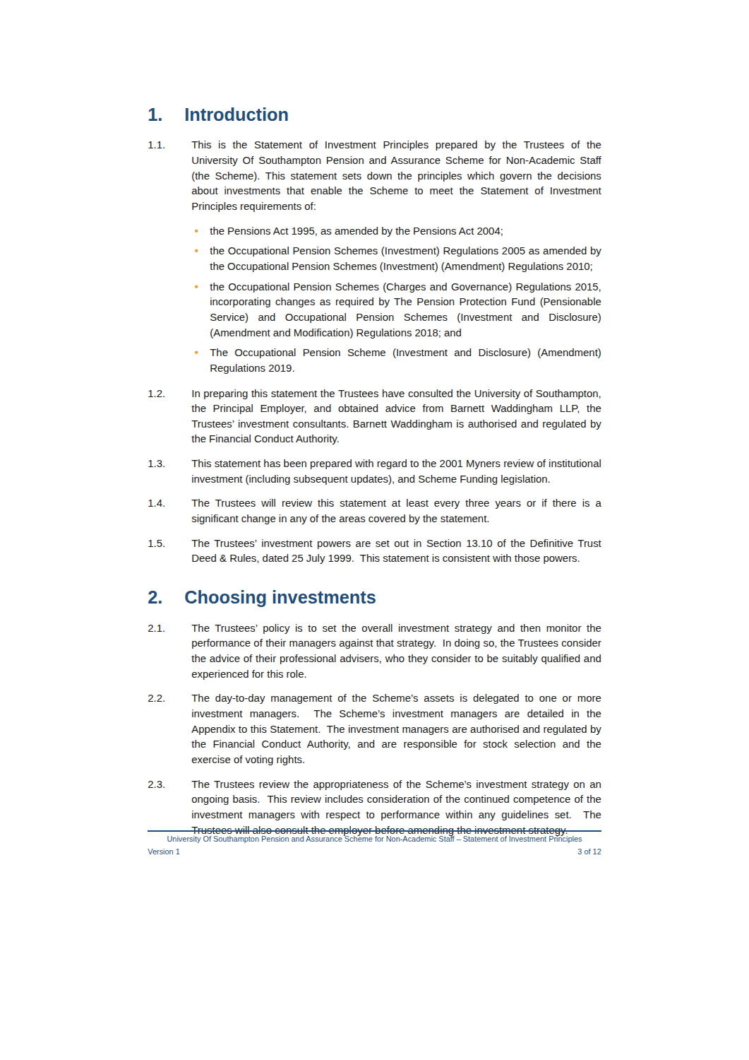1. Introduction
1.1.
This is the Statement of Investment Principles prepared by the Trustees of the University Of Southampton Pension and Assurance Scheme for Non-Academic Staff (the Scheme). This statement sets down the principles which govern the decisions about investments that enable the Scheme to meet the Statement of Investment Principles requirements of:
the Pensions Act 1995, as amended by the Pensions Act 2004;
the Occupational Pension Schemes (Investment) Regulations 2005 as amended by the Occupational Pension Schemes (Investment) (Amendment) Regulations 2010;
the Occupational Pension Schemes (Charges and Governance) Regulations 2015, incorporating changes as required by The Pension Protection Fund (Pensionable Service) and Occupational Pension Schemes (Investment and Disclosure) (Amendment and Modification) Regulations 2018; and
The Occupational Pension Scheme (Investment and Disclosure) (Amendment) Regulations 2019.
1.2.
In preparing this statement the Trustees have consulted the University of Southampton, the Principal Employer, and obtained advice from Barnett Waddingham LLP, the Trustees’ investment consultants. Barnett Waddingham is authorised and regulated by the Financial Conduct Authority.
1.3.
This statement has been prepared with regard to the 2001 Myners review of institutional investment (including subsequent updates), and Scheme Funding legislation.
1.4.
The Trustees will review this statement at least every three years or if there is a significant change in any of the areas covered by the statement.
1.5.
The Trustees’ investment powers are set out in Section 13.10 of the Definitive Trust Deed & Rules, dated 25 July 1999. This statement is consistent with those powers.
2. Choosing investments
2.1.
The Trustees’ policy is to set the overall investment strategy and then monitor the performance of their managers against that strategy. In doing so, the Trustees consider the advice of their professional advisers, who they consider to be suitably qualified and experienced for this role.
2.2.
The day-to-day management of the Scheme’s assets is delegated to one or more investment managers. The Scheme’s investment managers are detailed in the Appendix to this Statement. The investment managers are authorised and regulated by the Financial Conduct Authority, and are responsible for stock selection and the exercise of voting rights.
2.3.
The Trustees review the appropriateness of the Scheme’s investment strategy on an ongoing basis. This review includes consideration of the continued competence of the investment managers with respect to performance within any guidelines set. The Trustees will also consult the employer before amending the investment strategy.
University Of Southampton Pension and Assurance Scheme for Non-Academic Staff – Statement of Investment Principles
Version 1 3 of 12